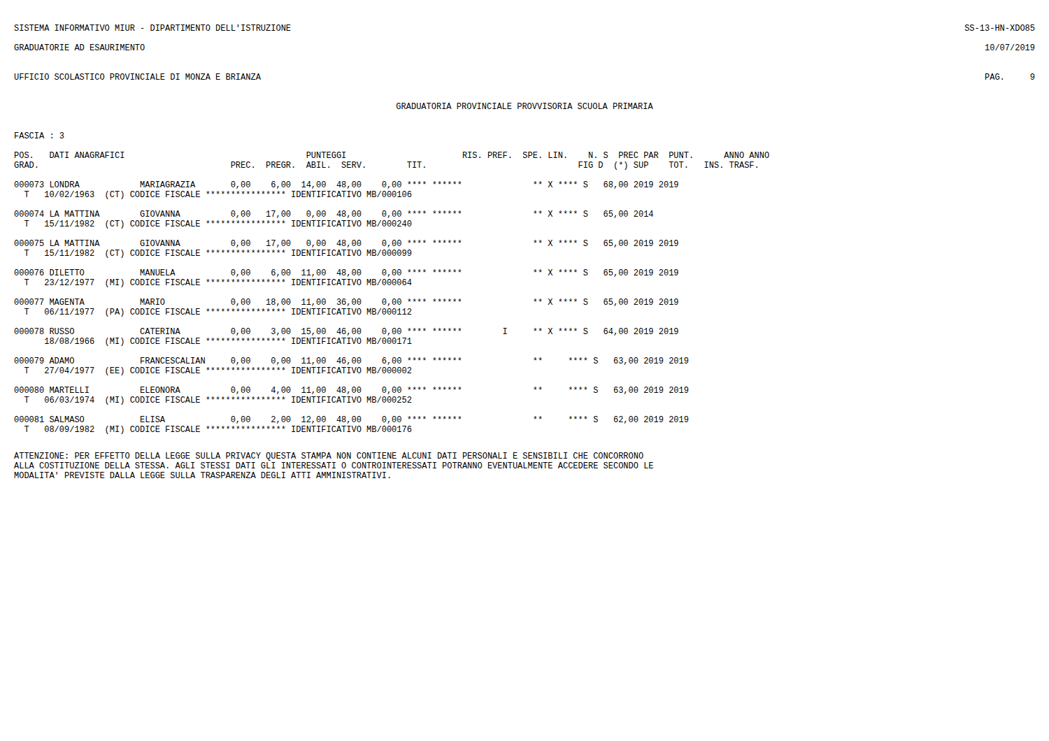SISTEMA INFORMATIVO MIUR - DIPARTIMENTO DELL'ISTRUZIONE SS-13-HN-XDO85
GRADUATORIE AD ESAURIMENTO 10/07/2019
UFFICIO SCOLASTICO PROVINCIALE DI MONZA E BRIANZA PAG. 9
GRADUATORIA PROVINCIALE PROVVISORIA SCUOLA PRIMARIA
FASCIA : 3 POS. DATI ANAGRAFICI PUNTEGGI RIS. PREF. SPE. LIN. N. S PREC PAR PUNT. ANNO ANNO GRAD. PREC. PREGR. ABIL. SERV. TIT. FIG D (*) SUP TOT. INS. TRASF. 000073 LONDRA MARIAGRAZIA 0,00 6,00 14,00 48,00 0,00 **** ****** ** X **** S 68,00 2019 2019 T 10/02/1963 (CT) CODICE FISCALE **************** IDENTIFICATIVO MB/000106 000074 LA MATTINA GIOVANNA 0,00 17,00 0,00 48,00 0,00 **** ****** ** X **** S 65,00 2014 T 15/11/1982 (CT) CODICE FISCALE **************** IDENTIFICATIVO MB/000240 000075 LA MATTINA GIOVANNA 0,00 17,00 0,00 48,00 0,00 **** ****** ** X **** S 65,00 2019 2019 T 15/11/1982 (CT) CODICE FISCALE **************** IDENTIFICATIVO MB/000099 000076 DILETTO MANUELA 0,00 6,00 11,00 48,00 0,00 **** ****** ** X **** S 65,00 2019 2019 T 23/12/1977 (MI) CODICE FISCALE **************** IDENTIFICATIVO MB/000064 000077 MAGENTA MARIO 0,00 18,00 11,00 36,00 0,00 **** ****** ** X **** S 65,00 2019 2019 T 06/11/1977 (PA) CODICE FISCALE **************** IDENTIFICATIVO MB/000112 000078 RUSSO CATERINA 0,00 3,00 15,00 46,00 0,00 **** ****** I ** X **** S 64,00 2019 2019 18/08/1966 (MI) CODICE FISCALE **************** IDENTIFICATIVO MB/000171 000079 ADAMO FRANCESCALIAN 0,00 0,00 11,00 46,00 6,00 **** ****** ** **** S 63,00 2019 2019 T 27/04/1977 (EE) CODICE FISCALE **************** IDENTIFICATIVO MB/000002 000080 MARTELLI ELEONORA 0,00 4,00 11,00 48,00 0,00 **** ****** ** **** S 63,00 2019 2019 T 06/03/1974 (MI) CODICE FISCALE **************** IDENTIFICATIVO MB/000252 000081 SALMASO ELISA 0,00 2,00 12,00 48,00 0,00 **** ****** ** **** S 62,00 2019 2019 T 08/09/1982 (MI) CODICE FISCALE **************** IDENTIFICATIVO MB/000176
ATTENZIONE: PER EFFETTO DELLA LEGGE SULLA PRIVACY QUESTA STAMPA NON CONTIENE ALCUNI DATI PERSONALI E SENSIBILI CHE CONCORRONO ALLA COSTITUZIONE DELLA STESSA. AGLI STESSI DATI GLI INTERESSATI O CONTROINTERESSATI POTRANNO EVENTUALMENTE ACCEDERE SECONDO LE MODALITA' PREVISTE DALLA LEGGE SULLA TRASPARENZA DEGLI ATTI AMMINISTRATIVI.